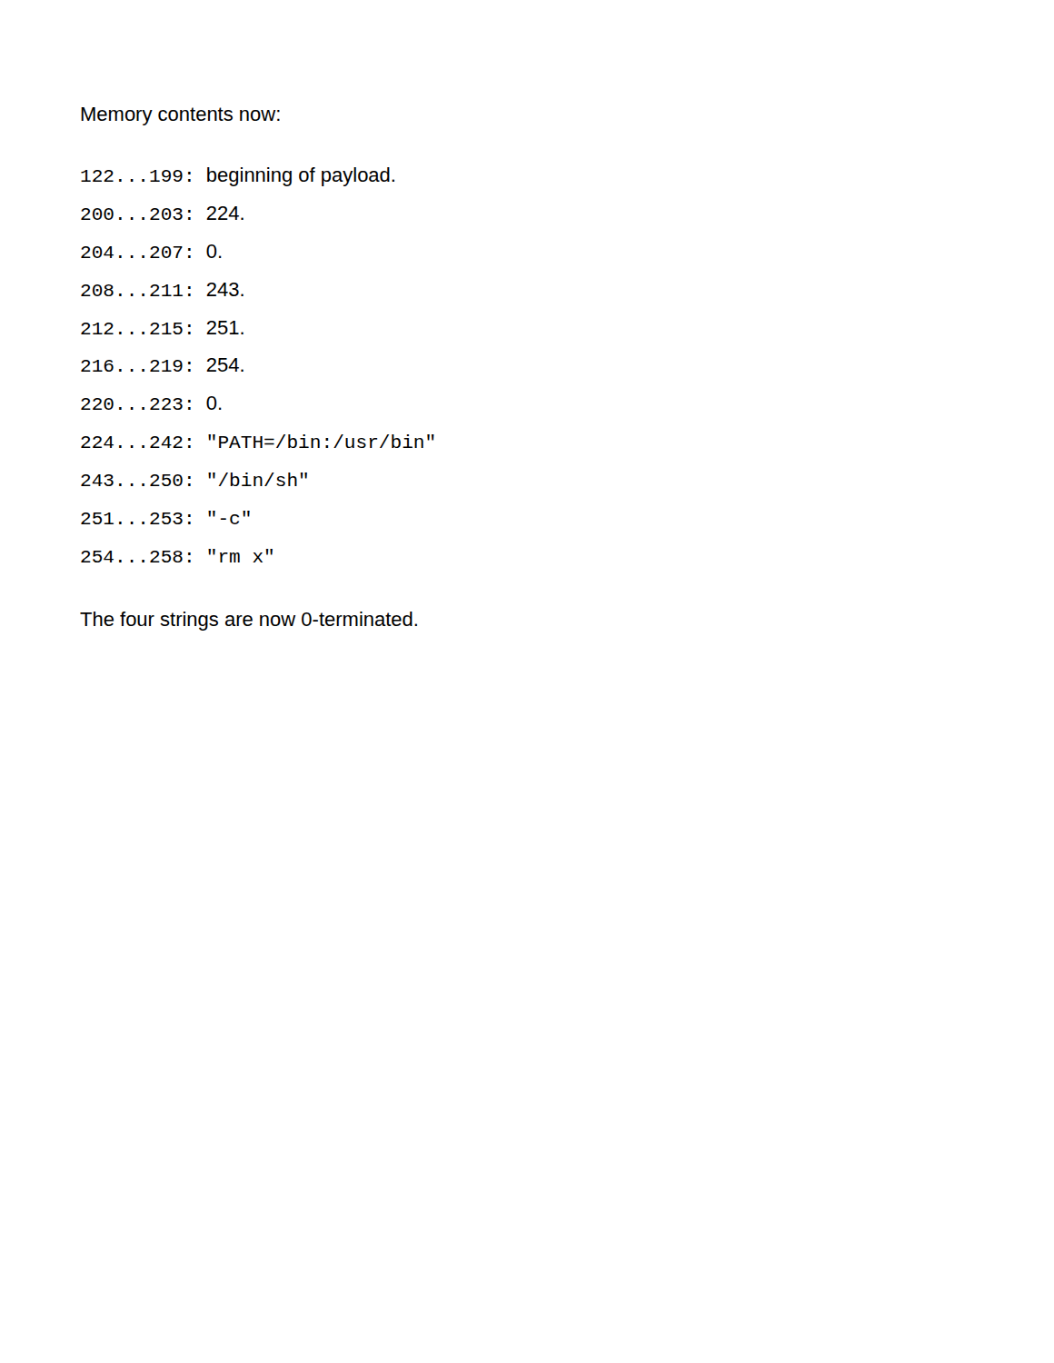Memory contents now:
122...199:
beginning of payload.
200...203:
224.
204...207:
0.
208...211:
243.
212...215:
251.
216...219:
254.
220...223:
0.
224...242:
"PATH=/bin:/usr/bin"
243...250:
"/bin/sh"
251...253:
"-c"
254...258:
"rm x"
The four strings are now 0-terminated.